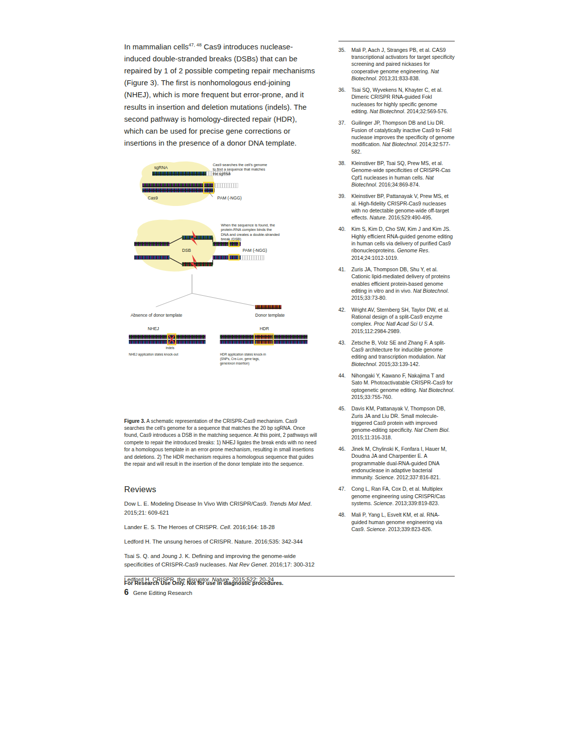In mammalian cells47, 48 Cas9 introduces nuclease-induced double-stranded breaks (DSBs) that can be repaired by 1 of 2 possible competing repair mechanisms (Figure 3). The first is nonhomologous end-joining (NHEJ), which is more frequent but error-prone, and it results in insertion and deletion mutations (indels). The second pathway is homology-directed repair (HDR), which can be used for precise gene corrections or insertions in the presence of a donor DNA template.
Cas9 searches the cell's genome to find a sequence that matches the sgRNA sgRNA Cas9 PAM (-NGG) When the sequence is found, the protein-RNA complex binds the DNA and creates a double-stranded break (DSB) DSB PAM (-NGG) Absence of donor template Donor template NHEJ HDR indels NHEJ application states knock-out HDR application states knock-in (SNPs, Cre-Lox, gene tags, gene/exon insertion)
Figure 3. A schematic representation of the CRISPR-Cas9 mechanism. Cas9 searches the cell's genome for a sequence that matches the 20 bp sgRNA. Once found, Cas9 introduces a DSB in the matching sequence. At this point, 2 pathways will compete to repair the introduced breaks: 1) NHEJ ligates the break ends with no need for a homologous template in an error-prone mechanism, resulting in small insertions and deletions. 2) The HDR mechanism requires a homologous sequence that guides the repair and will result in the insertion of the donor template into the sequence.
Reviews
Dow L. E. Modeling Disease In Vivo With CRISPR/Cas9. Trends Mol Med. 2015;21: 609-621
Lander E. S. The Heroes of CRISPR. Cell. 2016;164: 18-28
Ledford H. The unsung heroes of CRISPR. Nature. 2016;535: 342-344
Tsai S. Q. and Joung J. K. Defining and improving the genome-wide specificities of CRISPR-Cas9 nucleases. Nat Rev Genet. 2016;17: 300-312
Ledford H. CRISPR, the disruptor. Nature. 2015;522: 20-24
Mali P, Aach J, Stranges PB, et al. CAS9 transcriptional activators for target specificity screening and paired nickases for cooperative genome engineering. Nat Biotechnol. 2013;31:833-838.
Tsai SQ, Wyvekens N, Khayter C, et al. Dimeric CRISPR RNA-guided FokI nucleases for highly specific genome editing. Nat Biotechnol. 2014;32:569-576.
Guilinger JP, Thompson DB and Liu DR. Fusion of catalytically inactive Cas9 to FokI nuclease improves the specificity of genome modification. Nat Biotechnol. 2014;32:577-582.
Kleinstiver BP, Tsai SQ, Prew MS, et al. Genome-wide specificities of CRISPR-Cas Cpf1 nucleases in human cells. Nat Biotechnol. 2016;34:869-874.
Kleinstiver BP, Pattanayak V, Prew MS, et al. High-fidelity CRISPR-Cas9 nucleases with no detectable genome-wide off-target effects. Nature. 2016;529:490-495.
Kim S, Kim D, Cho SW, Kim J and Kim JS. Highly efficient RNA-guided genome editing in human cells via delivery of purified Cas9 ribonucleoproteins. Genome Res. 2014;24:1012-1019.
Zuris JA, Thompson DB, Shu Y, et al. Cationic lipid-mediated delivery of proteins enables efficient protein-based genome editing in vitro and in vivo. Nat Biotechnol. 2015;33:73-80.
Wright AV, Sternberg SH, Taylor DW, et al. Rational design of a split-Cas9 enzyme complex. Proc Natl Acad Sci U S A. 2015;112:2984-2989.
Zetsche B, Volz SE and Zhang F. A split-Cas9 architecture for inducible genome editing and transcription modulation. Nat Biotechnol. 2015;33:139-142.
Nihongaki Y, Kawano F, Nakajima T and Sato M. Photoactivatable CRISPR-Cas9 for optogenetic genome editing. Nat Biotechnol. 2015;33:755-760.
Davis KM, Pattanayak V, Thompson DB, Zuris JA and Liu DR. Small molecule-triggered Cas9 protein with improved genome-editing specificity. Nat Chem Biol. 2015;11:316-318.
Jinek M, Chylinski K, Fonfara I, Hauer M, Doudna JA and Charpentier E. A programmable dual-RNA-guided DNA endonuclease in adaptive bacterial immunity. Science. 2012;337:816-821.
Cong L, Ran FA, Cox D, et al. Multiplex genome engineering using CRISPR/Cas systems. Science. 2013;339:819-823.
Mali P, Yang L, Esvelt KM, et al. RNA-guided human genome engineering via Cas9. Science. 2013;339:823-826.
For Research Use Only. Not for use in diagnostic procedures.
6 Gene Editing Research